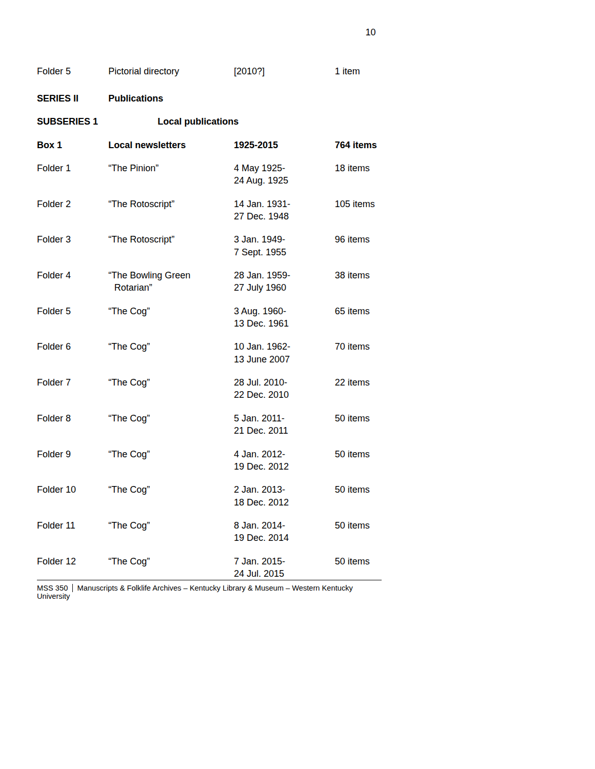10
| Folder 5 | Pictorial directory | [2010?] | 1 item |
| SERIES II Publications |
| SUBSERIES 1 Local publications |
| Box 1 | Local newsletters | 1925-2015 | 764 items |
| Folder 1 | “The Pinion” | 4 May 1925- 24 Aug. 1925 | 18 items |
| Folder 2 | “The Rotoscript” | 14 Jan. 1931- 27 Dec. 1948 | 105 items |
| Folder 3 | “The Rotoscript” | 3 Jan. 1949- 7 Sept. 1955 | 96 items |
| Folder 4 | “The Bowling Green Rotarian” | 28 Jan. 1959- 27 July 1960 | 38 items |
| Folder 5 | “The Cog” | 3 Aug. 1960- 13 Dec. 1961 | 65 items |
| Folder 6 | “The Cog” | 10 Jan. 1962- 13 June 2007 | 70 items |
| Folder 7 | “The Cog” | 28 Jul. 2010- 22 Dec. 2010 | 22 items |
| Folder 8 | “The Cog” | 5 Jan. 2011- 21 Dec. 2011 | 50 items |
| Folder 9 | “The Cog” | 4 Jan. 2012- 19 Dec. 2012 | 50 items |
| Folder 10 | “The Cog” | 2 Jan. 2013- 18 Dec. 2012 | 50 items |
| Folder 11 | “The Cog” | 8 Jan. 2014- 19 Dec. 2014 | 50 items |
| Folder 12 | “The Cog” | 7 Jan. 2015- 24 Jul. 2015 | 50 items |
MSS 350 Manuscripts & Folklife Archives – Kentucky Library & Museum – Western Kentucky University